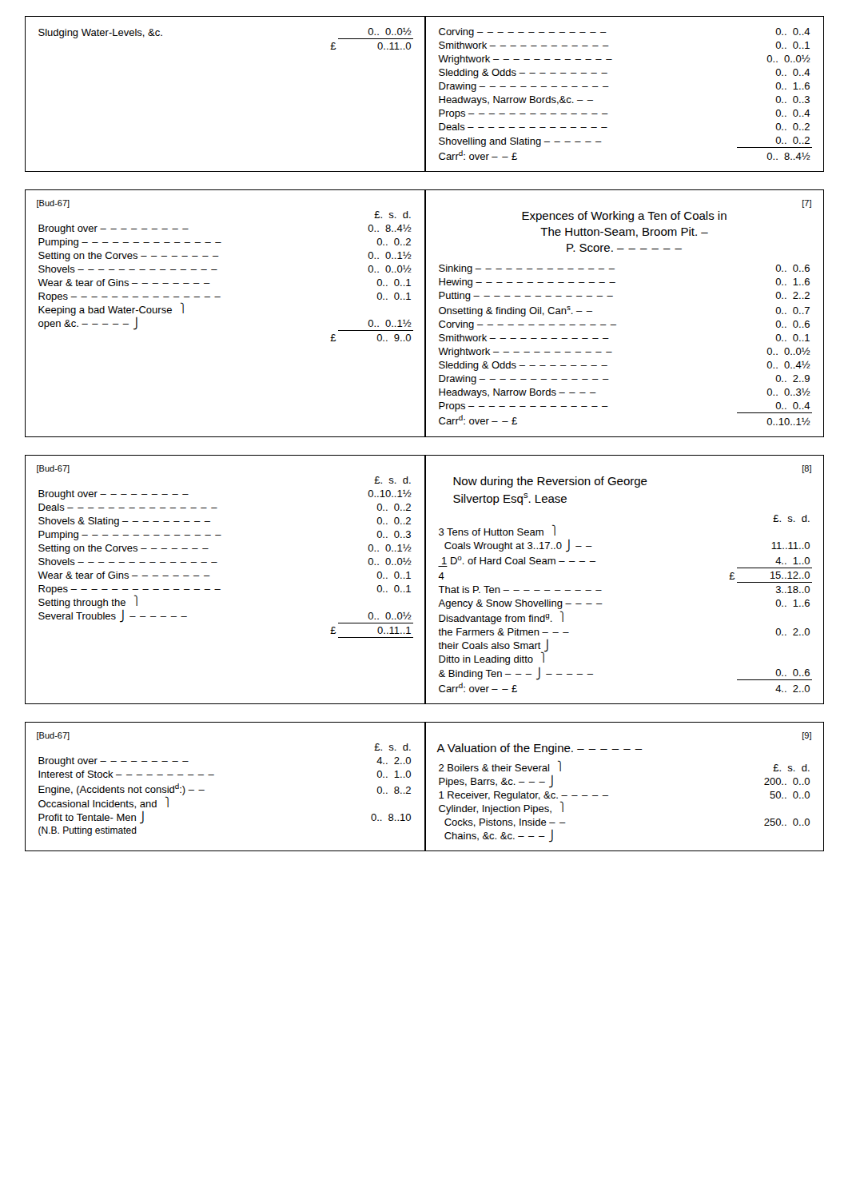| Sludging Water-Levels, &c. | | 0.. 0..0½ |
| | £ | 0..11..0 |
| Corving – – – – – – – – – – – – – | 0.. 0..4 |
| Smithwork – – – – – – – – – – – – | 0.. 0..1 |
| Wrightwork – – – – – – – – – – – – | 0.. 0..0½ |
| Sledding & Odds – – – – – – – – – | 0.. 0..4 |
| Drawing – – – – – – – – – – – – – | 0.. 1..6 |
| Headways, Narrow Bords,&c. – – | 0.. 0..3 |
| Props – – – – – – – – – – – – – – | 0.. 0..4 |
| Deals – – – – – – – – – – – – – – | 0.. 0..2 |
| Shovelling and Slating – – – – – – | 0.. 0..2 |
| Carr d : over – – £ | 0.. 8..4½ |
[Bud-67]
| | | £. s. d. |
| Brought over – – – – – – – – – | | 0.. 8..4½ |
| Pumping – – – – – – – – – – – – – – | | 0.. 0..2 |
| Setting on the Corves – – – – – – – – | | 0.. 0..1½ |
| Shovels – – – – – – – – – – – – – – | | 0.. 0..0½ |
| Wear & tear of Gins – – – – – – – – | | 0.. 0..1 |
| Ropes – – – – – – – – – – – – – – – | | 0.. 0..1 |
| Keeping a bad Water-Course ⎫ | | |
| open &c. – – – – – ⎭ | | 0.. 0..1½ |
| | £ | 0.. 9..0 |
[7]
Expences of Working a Ten of Coals in
The Hutton-Seam, Broom Pit. –
P. Score. – – – – – –
| Sinking – – – – – – – – – – – – – – | 0.. 0..6 |
| Hewing – – – – – – – – – – – – – – | 0.. 1..6 |
| Putting – – – – – – – – – – – – – – | 0.. 2..2 |
| Onsetting & finding Oil, Can s . – – | 0.. 0..7 |
| Corving – – – – – – – – – – – – – – | 0.. 0..6 |
| Smithwork – – – – – – – – – – – – | 0.. 0..1 |
| Wrightwork – – – – – – – – – – – – | 0.. 0..0½ |
| Sledding & Odds – – – – – – – – – | 0.. 0..4½ |
| Drawing – – – – – – – – – – – – – | 0.. 2..9 |
| Headways, Narrow Bords – – – – | 0.. 0..3½ |
| Props – – – – – – – – – – – – – – | 0.. 0..4 |
| Carr d : over – – £ | 0..10..1½ |
[Bud-67]
| | | £. s. d. |
| Brought over – – – – – – – – – | | 0..10..1½ |
| Deals – – – – – – – – – – – – – – – | | 0.. 0..2 |
| Shovels & Slating – – – – – – – – – | | 0.. 0..2 |
| Pumping – – – – – – – – – – – – – – | | 0.. 0..3 |
| Setting on the Corves – – – – – – – | | 0.. 0..1½ |
| Shovels – – – – – – – – – – – – – – | | 0.. 0..0½ |
| Wear & tear of Gins – – – – – – – – | | 0.. 0..1 |
| Ropes – – – – – – – – – – – – – – – | | 0.. 0..1 |
| Setting through the ⎫ | | |
| Several Troubles ⎭ – – – – – – | | 0.. 0..0½ |
| | £ | 0..11..1 |
[8]
Now during the Reversion of George
Silvertop Esqs. Lease
| | | £. s. d. |
| 3 Tens of Hutton Seam ⎫ | | |
| Coals Wrought at 3..17..0 ⎭ – – | | 11..11..0 |
| 1 D o . of Hard Coal Seam – – – – | | 4.. 1..0 |
| 4 | £ | 15..12..0 |
| That is P. Ten – – – – – – – – – – | | 3..18..0 |
| Agency & Snow Shovelling – – – – | | 0.. 1..6 |
| Disadvantage from find g . ⎫ | | |
| the Farmers & Pitmen – – – | | 0.. 2..0 |
| their Coals also Smart ⎭ | | |
| Ditto in Leading ditto ⎫ | | |
| & Binding Ten – – – ⎭ – – – – – | | 0.. 0..6 |
| Carr d : over – – £ | | 4.. 2..0 |
[Bud-67]
| | £. s. d. |
| Brought over – – – – – – – – – | 4.. 2..0 |
| Interest of Stock – – – – – – – – – – | 0.. 1..0 |
| Engine, (Accidents not consid d :) – – | 0.. 8..2 |
| Occasional Incidents, and ⎫ | |
| Profit to Tentale- Men ⎭ | 0.. 8..10 |
| (N.B. Putting estimated | |
[9]
A Valuation of the Engine. – – – – – –
| 2 Boilers & their Several ⎫ | £. s. d. |
| Pipes, Barrs, &c. – – – ⎭ | 200.. 0..0 |
| 1 Receiver, Regulator, &c. – – – – – | 50.. 0..0 |
| Cylinder, Injection Pipes, ⎫ | |
| Cocks, Pistons, Inside – – | 250.. 0..0 |
| Chains, &c. &c. – – – ⎭ | |